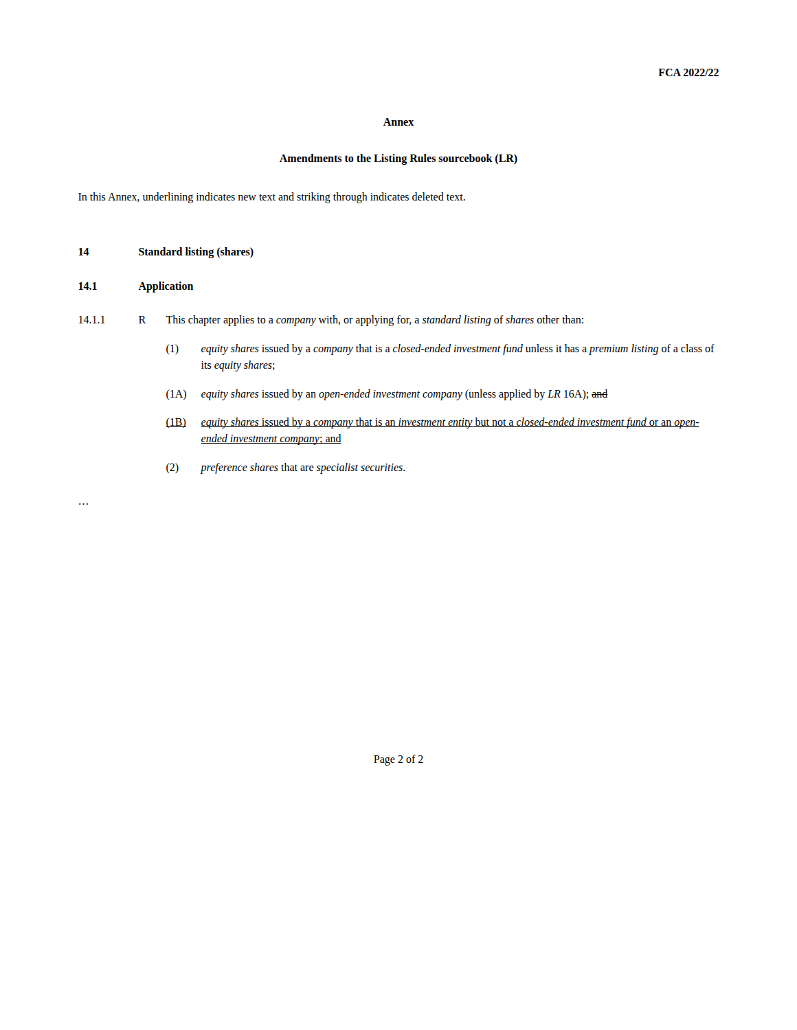FCA 2022/22
Annex
Amendments to the Listing Rules sourcebook (LR)
In this Annex, underlining indicates new text and striking through indicates deleted text.
14
Standard listing (shares)
14.1
Application
14.1.1
R
This chapter applies to a company with, or applying for, a standard listing of shares other than:
(1)
equity shares issued by a company that is a closed-ended investment fund unless it has a premium listing of a class of its equity shares;
(1A)
equity shares issued by an open-ended investment company (unless applied by LR 16A); and
(1B)
equity shares issued by a company that is an investment entity but not a closed-ended investment fund or an open-ended investment company; and
(2)
preference shares that are specialist securities.
…
Page 2 of 2